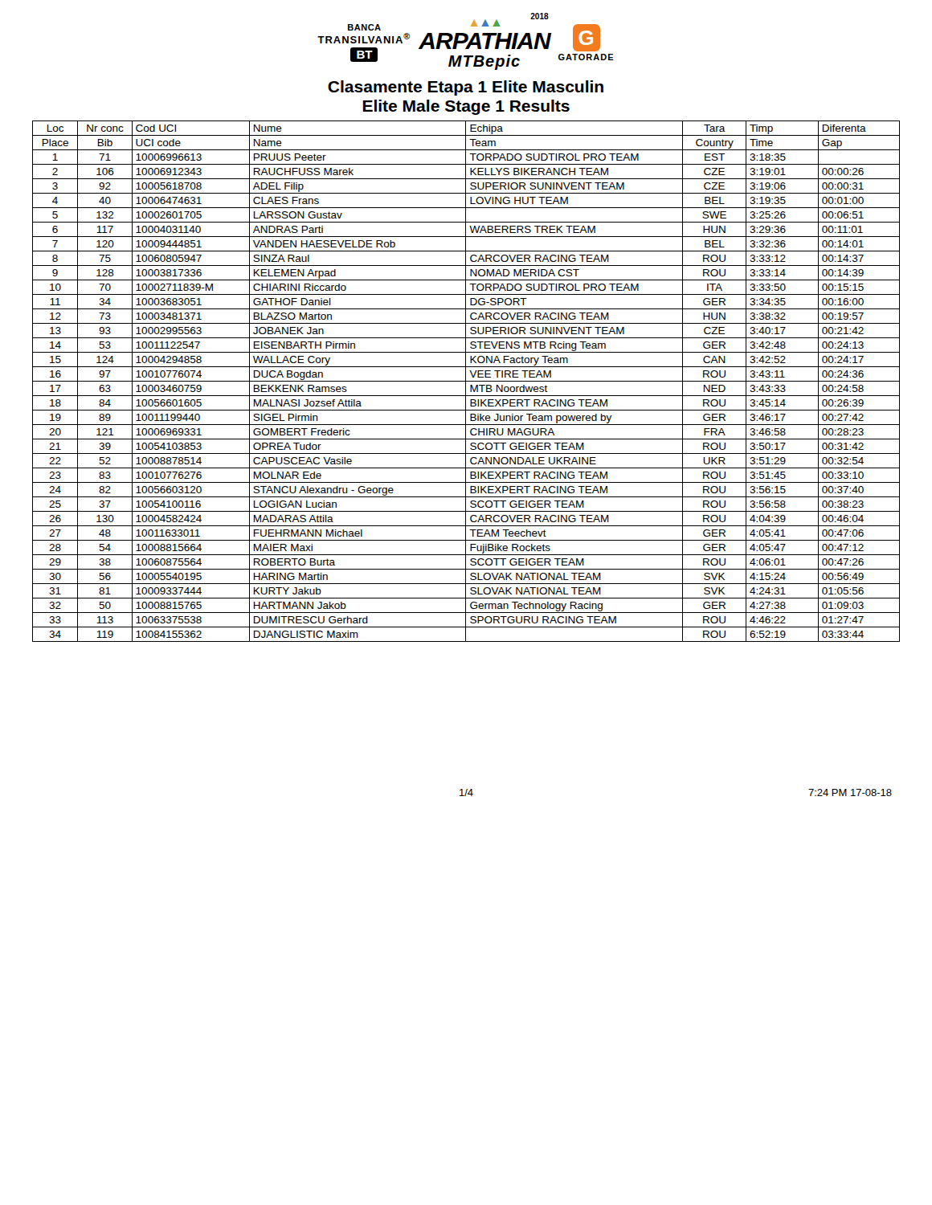BANCA
TRANSILVANIA®
BT
2018
▲▲▲
ARPATHIAN
MTBepic
G
GATORADE
Clasamente Etapa 1 Elite Masculin
Elite Male Stage 1 Results
| Loc | Nr conc | Cod UCI | Nume | Echipa | Tara | Timp | Diferenta |
| --- | --- | --- | --- | --- | --- | --- | --- |
| Place | Bib | UCI code | Name | Team | Country | Time | Gap |
| 1 | 71 | 10006996613 | PRUUS Peeter | TORPADO SUDTIROL PRO TEAM | EST | 3:18:35 | |
| 2 | 106 | 10006912343 | RAUCHFUSS Marek | KELLYS BIKERANCH TEAM | CZE | 3:19:01 | 00:00:26 |
| 3 | 92 | 10005618708 | ADEL Filip | SUPERIOR SUNINVENT TEAM | CZE | 3:19:06 | 00:00:31 |
| 4 | 40 | 10006474631 | CLAES Frans | LOVING HUT TEAM | BEL | 3:19:35 | 00:01:00 |
| 5 | 132 | 10002601705 | LARSSON Gustav | | SWE | 3:25:26 | 00:06:51 |
| 6 | 117 | 10004031140 | ANDRAS Parti | WABERERS TREK TEAM | HUN | 3:29:36 | 00:11:01 |
| 7 | 120 | 10009444851 | VANDEN HAESEVELDE Rob | | BEL | 3:32:36 | 00:14:01 |
| 8 | 75 | 10060805947 | SINZA Raul | CARCOVER RACING TEAM | ROU | 3:33:12 | 00:14:37 |
| 9 | 128 | 10003817336 | KELEMEN Arpad | NOMAD MERIDA CST | ROU | 3:33:14 | 00:14:39 |
| 10 | 70 | 10002711839-M | CHIARINI Riccardo | TORPADO SUDTIROL PRO TEAM | ITA | 3:33:50 | 00:15:15 |
| 11 | 34 | 10003683051 | GATHOF Daniel | DG-SPORT | GER | 3:34:35 | 00:16:00 |
| 12 | 73 | 10003481371 | BLAZSO Marton | CARCOVER RACING TEAM | HUN | 3:38:32 | 00:19:57 |
| 13 | 93 | 10002995563 | JOBANEK Jan | SUPERIOR SUNINVENT TEAM | CZE | 3:40:17 | 00:21:42 |
| 14 | 53 | 10011122547 | EISENBARTH Pirmin | STEVENS MTB Rcing Team | GER | 3:42:48 | 00:24:13 |
| 15 | 124 | 10004294858 | WALLACE Cory | KONA Factory Team | CAN | 3:42:52 | 00:24:17 |
| 16 | 97 | 10010776074 | DUCA Bogdan | VEE TIRE TEAM | ROU | 3:43:11 | 00:24:36 |
| 17 | 63 | 10003460759 | BEKKENK Ramses | MTB Noordwest | NED | 3:43:33 | 00:24:58 |
| 18 | 84 | 10056601605 | MALNASI Jozsef Attila | BIKEXPERT RACING TEAM | ROU | 3:45:14 | 00:26:39 |
| 19 | 89 | 10011199440 | SIGEL Pirmin | Bike Junior Team powered by | GER | 3:46:17 | 00:27:42 |
| 20 | 121 | 10006969331 | GOMBERT Frederic | CHIRU MAGURA | FRA | 3:46:58 | 00:28:23 |
| 21 | 39 | 10054103853 | OPREA Tudor | SCOTT GEIGER TEAM | ROU | 3:50:17 | 00:31:42 |
| 22 | 52 | 10008878514 | CAPUSCEAC Vasile | CANNONDALE UKRAINE | UKR | 3:51:29 | 00:32:54 |
| 23 | 83 | 10010776276 | MOLNAR Ede | BIKEXPERT RACING TEAM | ROU | 3:51:45 | 00:33:10 |
| 24 | 82 | 10056603120 | STANCU Alexandru - George | BIKEXPERT RACING TEAM | ROU | 3:56:15 | 00:37:40 |
| 25 | 37 | 10054100116 | LOGIGAN Lucian | SCOTT GEIGER TEAM | ROU | 3:56:58 | 00:38:23 |
| 26 | 130 | 10004582424 | MADARAS Attila | CARCOVER RACING TEAM | ROU | 4:04:39 | 00:46:04 |
| 27 | 48 | 10011633011 | FUEHRMANN Michael | TEAM Teechevt | GER | 4:05:41 | 00:47:06 |
| 28 | 54 | 10008815664 | MAIER Maxi | FujiBike Rockets | GER | 4:05:47 | 00:47:12 |
| 29 | 38 | 10060875564 | ROBERTO Burta | SCOTT GEIGER TEAM | ROU | 4:06:01 | 00:47:26 |
| 30 | 56 | 10005540195 | HARING Martin | SLOVAK NATIONAL TEAM | SVK | 4:15:24 | 00:56:49 |
| 31 | 81 | 10009337444 | KURTY Jakub | SLOVAK NATIONAL TEAM | SVK | 4:24:31 | 01:05:56 |
| 32 | 50 | 10008815765 | HARTMANN Jakob | German Technology Racing | GER | 4:27:38 | 01:09:03 |
| 33 | 113 | 10063375538 | DUMITRESCU Gerhard | SPORTGURU RACING TEAM | ROU | 4:46:22 | 01:27:47 |
| 34 | 119 | 10084155362 | DJANGLISTIC Maxim | | ROU | 6:52:19 | 03:33:44 |
1/4
7:24 PM 17-08-18